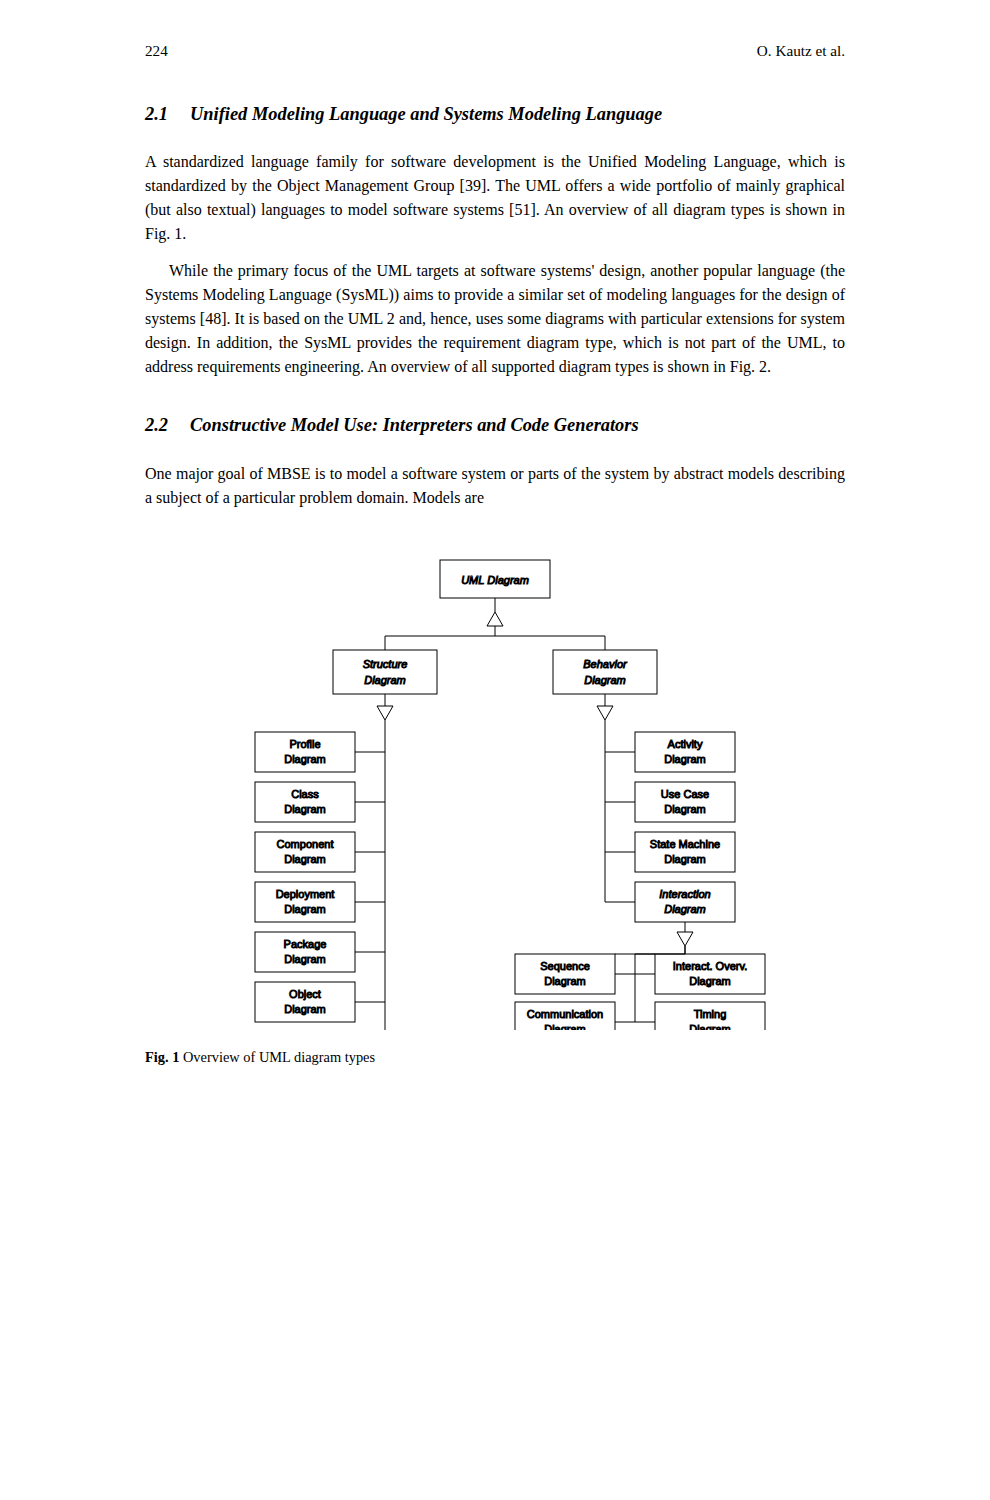224 O. Kautz et al.
2.1 Unified Modeling Language and Systems Modeling Language
A standardized language family for software development is the Unified Modeling Language, which is standardized by the Object Management Group [39]. The UML offers a wide portfolio of mainly graphical (but also textual) languages to model software systems [51]. An overview of all diagram types is shown in Fig. 1.
While the primary focus of the UML targets at software systems' design, another popular language (the Systems Modeling Language (SysML)) aims to provide a similar set of modeling languages for the design of systems [48]. It is based on the UML 2 and, hence, uses some diagrams with particular extensions for system design. In addition, the SysML provides the requirement diagram type, which is not part of the UML, to address requirements engineering. An overview of all supported diagram types is shown in Fig. 2.
2.2 Constructive Model Use: Interpreters and Code Generators
One major goal of MBSE is to model a software system or parts of the system by abstract models describing a subject of a particular problem domain. Models are
UML Diagram Structure Diagram Behavior Diagram Profile Diagram Class Diagram Component Diagram Deployment Diagram Package Diagram Object Diagram Activity Diagram Use Case Diagram State Machine Diagram Interaction Diagram Sequence Diagram Interact. Overv. Diagram Communication Diagram Timing Diagram Comp. Struct. Diagram
Fig. 1 Overview of UML diagram types